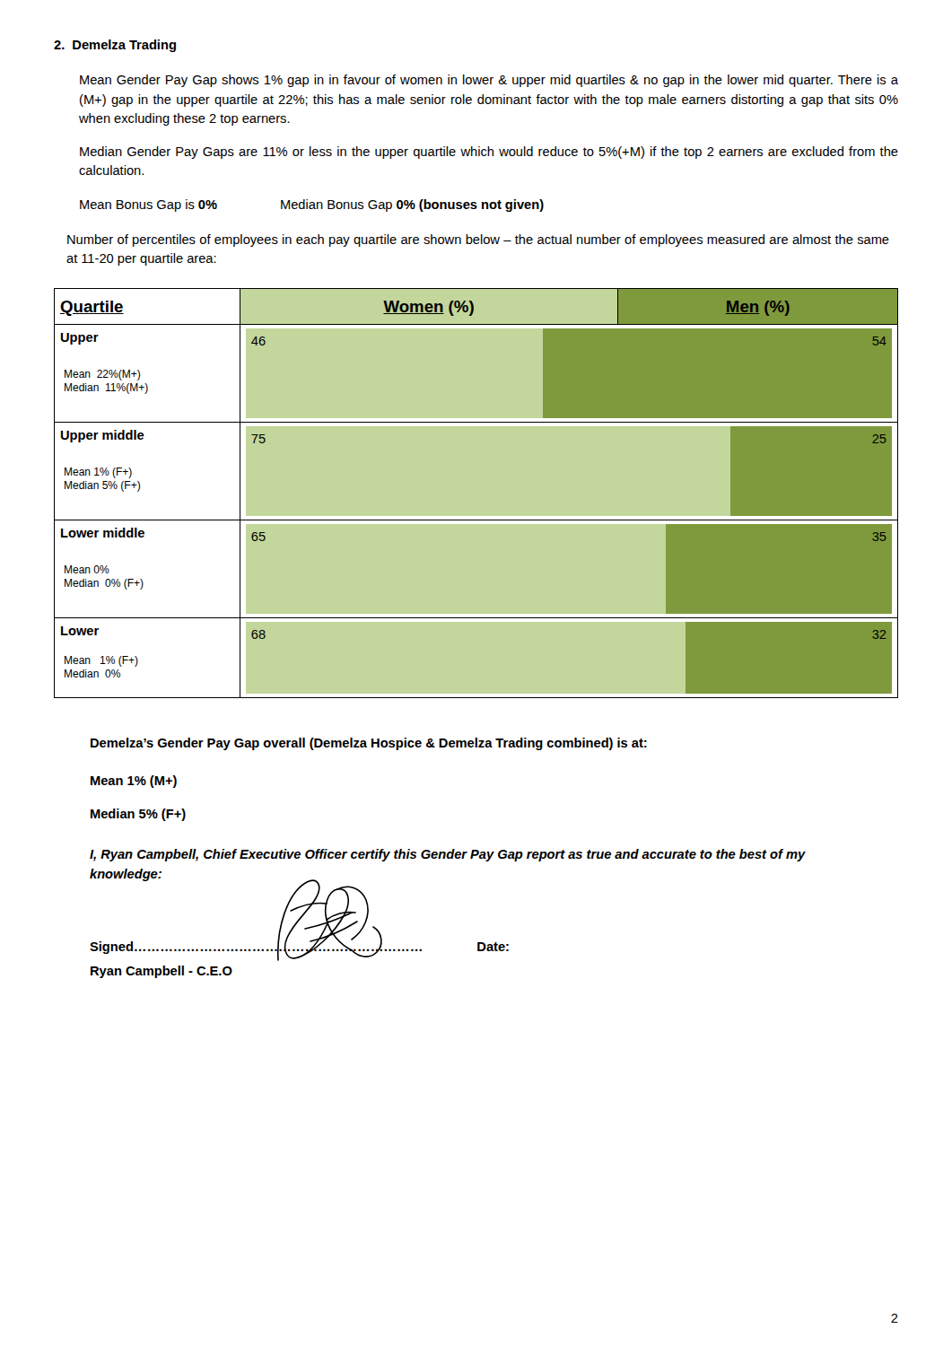2. Demelza Trading
Mean Gender Pay Gap shows 1% gap in in favour of women in lower & upper mid quartiles & no gap in the lower mid quarter. There is a (M+) gap in the upper quartile at 22%; this has a male senior role dominant factor with the top male earners distorting a gap that sits 0% when excluding these 2 top earners.
Median Gender Pay Gaps are 11% or less in the upper quartile which would reduce to 5%(+M) if the top 2 earners are excluded from the calculation.
Mean Bonus Gap is 0% Median Bonus Gap 0% (bonuses not given)
Number of percentiles of employees in each pay quartile are shown below – the actual number of employees measured are almost the same at 11-20 per quartile area:
| Quartile | Women (%) | Men (%) |
| --- | --- | --- |
| Upper Mean 22%(M+) Median 11%(M+) | 46 54 |
| Upper middle Mean 1% (F+) Median 5% (F+) | 75 25 |
| Lower middle Mean 0% Median 0% (F+) | 65 35 |
| Lower Mean 1% (F+) Median 0% | 68 32 |
Demelza’s Gender Pay Gap overall (Demelza Hospice & Demelza Trading combined) is at:
Mean 1% (M+)
Median 5% (F+)
I, Ryan Campbell, Chief Executive Officer certify this Gender Pay Gap report as true and accurate to the best of my knowledge:
Signed…………………………………………………………Date:
Ryan Campbell - C.E.O
2